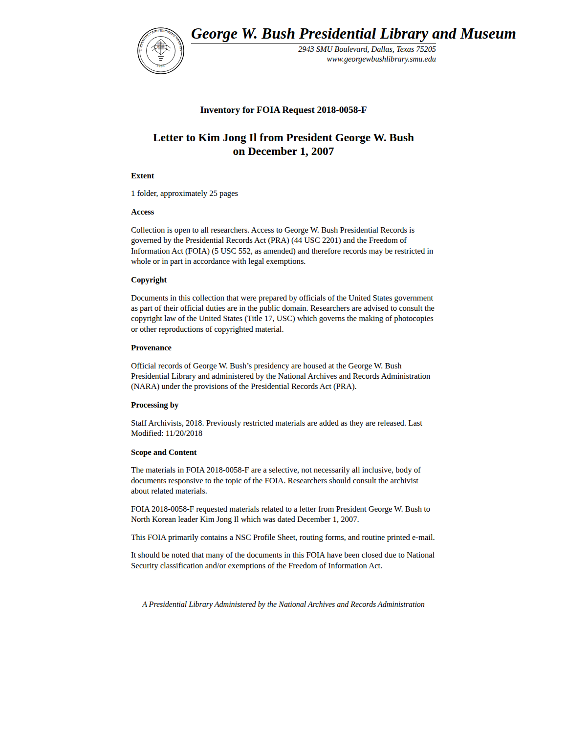NATIONAL ARCHIVES AND RECORDS ADMINISTRATION 1985 VETERAN SERVICE PLANET
George W. Bush Presidential Library and Museum
2943 SMU Boulevard, Dallas, Texas 75205
www.georgewbushlibrary.smu.edu
Inventory for FOIA Request 2018-0058-F
Letter to Kim Jong Il from President George W. Bush
on December 1, 2007
Extent
1 folder, approximately 25 pages
Access
Collection is open to all researchers. Access to George W. Bush Presidential Records is governed by the Presidential Records Act (PRA) (44 USC 2201) and the Freedom of Information Act (FOIA) (5 USC 552, as amended) and therefore records may be restricted in whole or in part in accordance with legal exemptions.
Copyright
Documents in this collection that were prepared by officials of the United States government as part of their official duties are in the public domain. Researchers are advised to consult the copyright law of the United States (Title 17, USC) which governs the making of photocopies or other reproductions of copyrighted material.
Provenance
Official records of George W. Bush’s presidency are housed at the George W. Bush Presidential Library and administered by the National Archives and Records Administration (NARA) under the provisions of the Presidential Records Act (PRA).
Processing by
Staff Archivists, 2018. Previously restricted materials are added as they are released. Last Modified: 11/20/2018
Scope and Content
The materials in FOIA 2018-0058-F are a selective, not necessarily all inclusive, body of documents responsive to the topic of the FOIA. Researchers should consult the archivist about related materials.
FOIA 2018-0058-F requested materials related to a letter from President George W. Bush to North Korean leader Kim Jong Il which was dated December 1, 2007.
This FOIA primarily contains a NSC Profile Sheet, routing forms, and routine printed e-mail.
It should be noted that many of the documents in this FOIA have been closed due to National Security classification and/or exemptions of the Freedom of Information Act.
A Presidential Library Administered by the National Archives and Records Administration